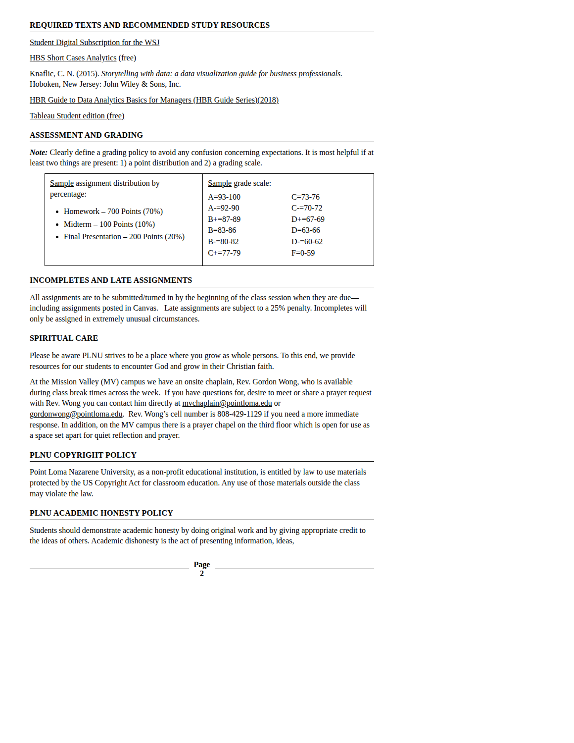Required Texts and Recommended Study Resources
Student Digital Subscription for the WSJ
HBS Short Cases Analytics (free)
Knaflic, C. N. (2015). Storytelling with data: a data visualization guide for business professionals. Hoboken, New Jersey: John Wiley & Sons, Inc.
HBR Guide to Data Analytics Basics for Managers (HBR Guide Series)(2018)
Tableau Student edition (free)
Assessment and Grading
Note: Clearly define a grading policy to avoid any confusion concerning expectations. It is most helpful if at least two things are present: 1) a point distribution and 2) a grading scale.
| Sample assignment distribution by percentage: Homework – 700 Points (70%) Midterm – 100 Points (10%) Final Presentation – 200 Points (20%) | Sample grade scale: / A=93-100 / C=73-76 / / A-=92-90 / C-=70-72 / / B+=87-89 / D+=67-69 / / B=83-86 / D=63-66 / / B-=80-82 / D-=60-62 / / C+=77-79 / F=0-59 / |
Incompletes and Late Assignments
All assignments are to be submitted/turned in by the beginning of the class session when they are due—including assignments posted in Canvas. Late assignments are subject to a 25% penalty. Incompletes will only be assigned in extremely unusual circumstances.
Spiritual Care
Please be aware PLNU strives to be a place where you grow as whole persons. To this end, we provide resources for our students to encounter God and grow in their Christian faith.
At the Mission Valley (MV) campus we have an onsite chaplain, Rev. Gordon Wong, who is available during class break times across the week. If you have questions for, desire to meet or share a prayer request with Rev. Wong you can contact him directly at mvchaplain@pointloma.edu or gordonwong@pointloma.edu. Rev. Wong’s cell number is 808-429-1129 if you need a more immediate response. In addition, on the MV campus there is a prayer chapel on the third floor which is open for use as a space set apart for quiet reflection and prayer.
PLNU Copyright Policy
Point Loma Nazarene University, as a non-profit educational institution, is entitled by law to use materials protected by the US Copyright Act for classroom education. Any use of those materials outside the class may violate the law.
PLNU Academic Honesty Policy
Students should demonstrate academic honesty by doing original work and by giving appropriate credit to the ideas of others. Academic dishonesty is the act of presenting information, ideas,
Page
2